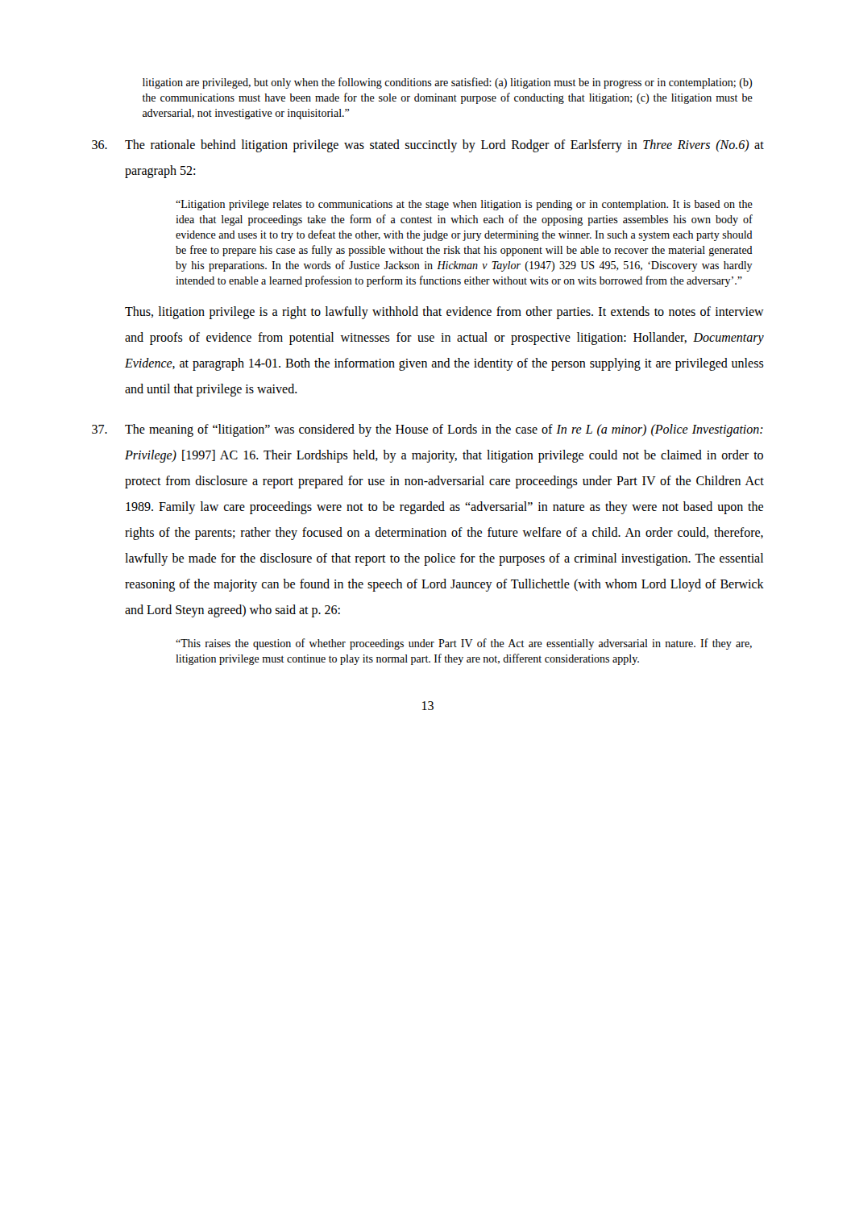litigation are privileged, but only when the following conditions are satisfied: (a) litigation must be in progress or in contemplation; (b) the communications must have been made for the sole or dominant purpose of conducting that litigation; (c) the litigation must be adversarial, not investigative or inquisitorial.”
36.
The rationale behind litigation privilege was stated succinctly by Lord Rodger of Earlsferry in Three Rivers (No.6) at paragraph 52:
“Litigation privilege relates to communications at the stage when litigation is pending or in contemplation. It is based on the idea that legal proceedings take the form of a contest in which each of the opposing parties assembles his own body of evidence and uses it to try to defeat the other, with the judge or jury determining the winner. In such a system each party should be free to prepare his case as fully as possible without the risk that his opponent will be able to recover the material generated by his preparations. In the words of Justice Jackson in Hickman v Taylor (1947) 329 US 495, 516, ‘Discovery was hardly intended to enable a learned profession to perform its functions either without wits or on wits borrowed from the adversary’.”
Thus, litigation privilege is a right to lawfully withhold that evidence from other parties. It extends to notes of interview and proofs of evidence from potential witnesses for use in actual or prospective litigation: Hollander, Documentary Evidence, at paragraph 14-01. Both the information given and the identity of the person supplying it are privileged unless and until that privilege is waived.
37.
The meaning of “litigation” was considered by the House of Lords in the case of In re L (a minor) (Police Investigation: Privilege) [1997] AC 16. Their Lordships held, by a majority, that litigation privilege could not be claimed in order to protect from disclosure a report prepared for use in non-adversarial care proceedings under Part IV of the Children Act 1989. Family law care proceedings were not to be regarded as “adversarial” in nature as they were not based upon the rights of the parents; rather they focused on a determination of the future welfare of a child. An order could, therefore, lawfully be made for the disclosure of that report to the police for the purposes of a criminal investigation. The essential reasoning of the majority can be found in the speech of Lord Jauncey of Tullichettle (with whom Lord Lloyd of Berwick and Lord Steyn agreed) who said at p. 26:
“This raises the question of whether proceedings under Part IV of the Act are essentially adversarial in nature. If they are, litigation privilege must continue to play its normal part. If they are not, different considerations apply.
13